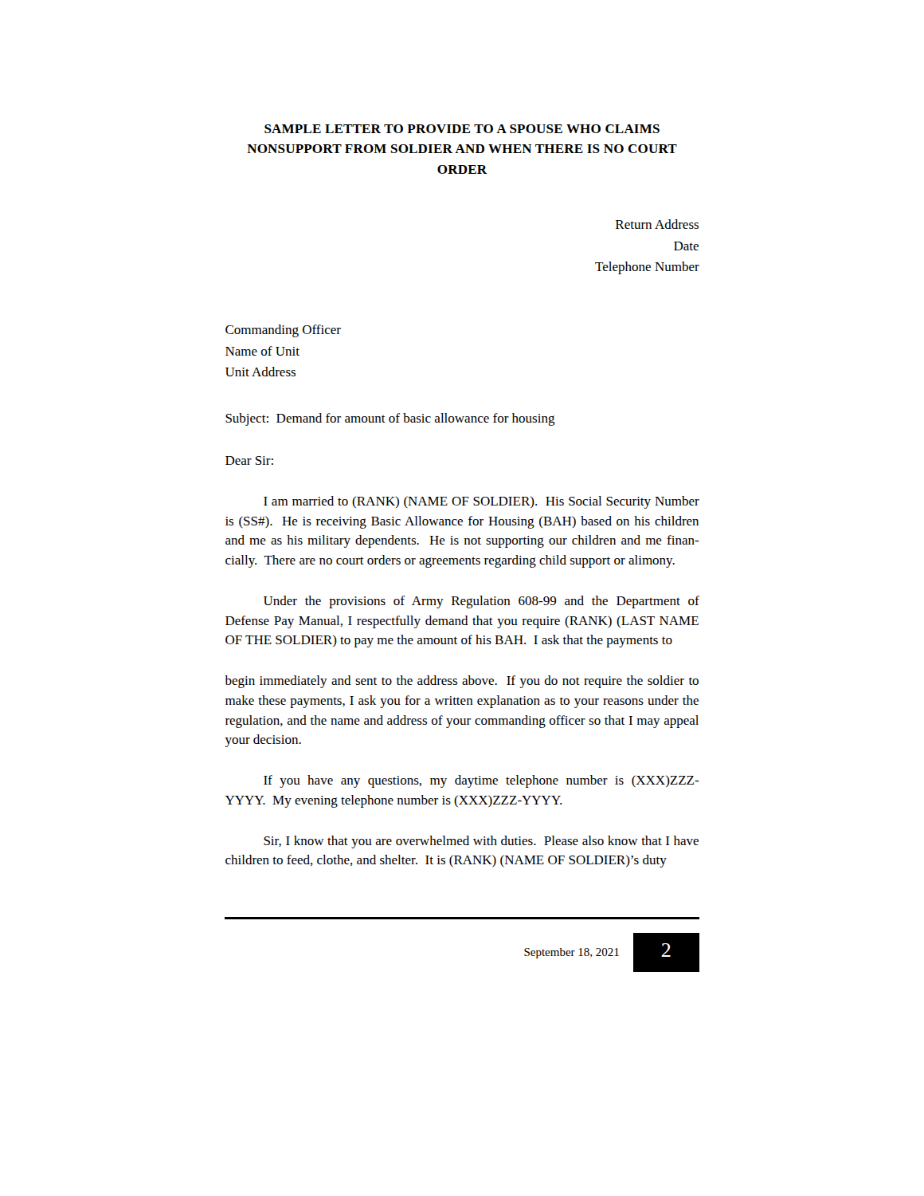Sample Letter to Provide to a Spouse Who Claims Nonsupport from Soldier and When There Is No Court Order
Return Address
Date
Telephone Number
Commanding Officer
Name of Unit
Unit Address
Subject: Demand for amount of basic allowance for housing
Dear Sir:
I am married to (RANK) (NAME OF SOLDIER). His Social Security Number is (SS#). He is receiving Basic Allowance for Housing (BAH) based on his children and me as his military dependents. He is not supporting our children and me financially. There are no court orders or agreements regarding child support or alimony.
Under the provisions of Army Regulation 608-99 and the Department of Defense Pay Manual, I respectfully demand that you require (RANK) (LAST NAME OF THE SOLDIER) to pay me the amount of his BAH. I ask that the payments to
begin immediately and sent to the address above. If you do not require the soldier to make these payments, I ask you for a written explanation as to your reasons under the regulation, and the name and address of your commanding officer so that I may appeal your decision.
If you have any questions, my daytime telephone number is (XXX)ZZZ-YYYY. My evening telephone number is (XXX)ZZZ-YYYY.
Sir, I know that you are overwhelmed with duties. Please also know that I have children to feed, clothe, and shelter. It is (RANK) (NAME OF SOLDIER)’s duty
September 18, 2021
2